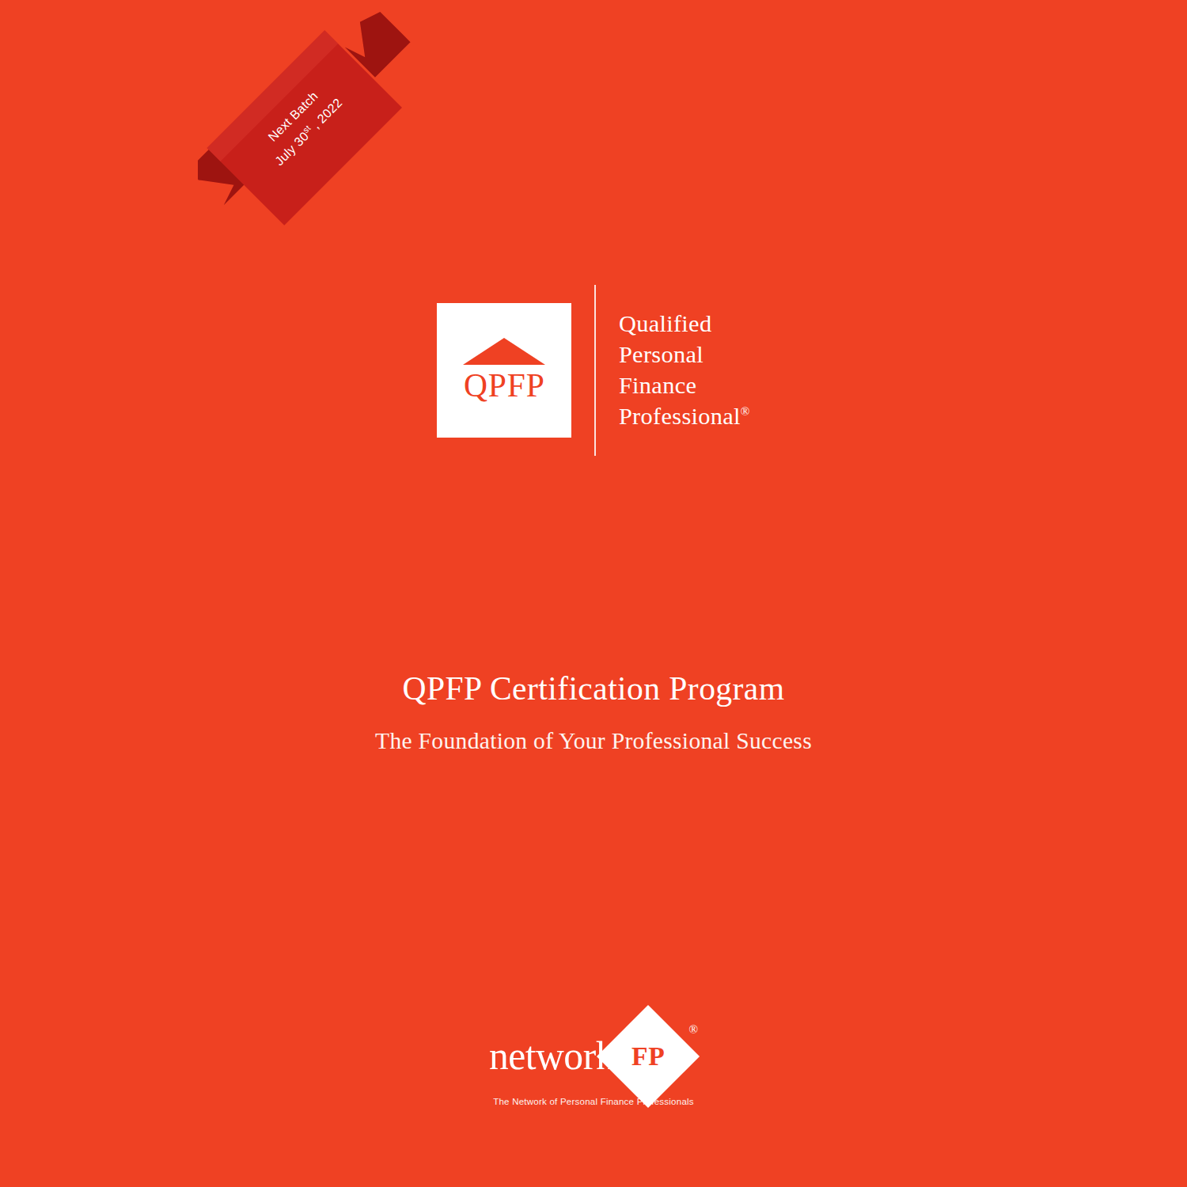Next Batch July 30st , 2022
QPFP
Qualified Personal Finance Professional®
QPFP Certification Program
The Foundation of Your Professional Success
network FP ®
The Network of Personal Finance Professionals